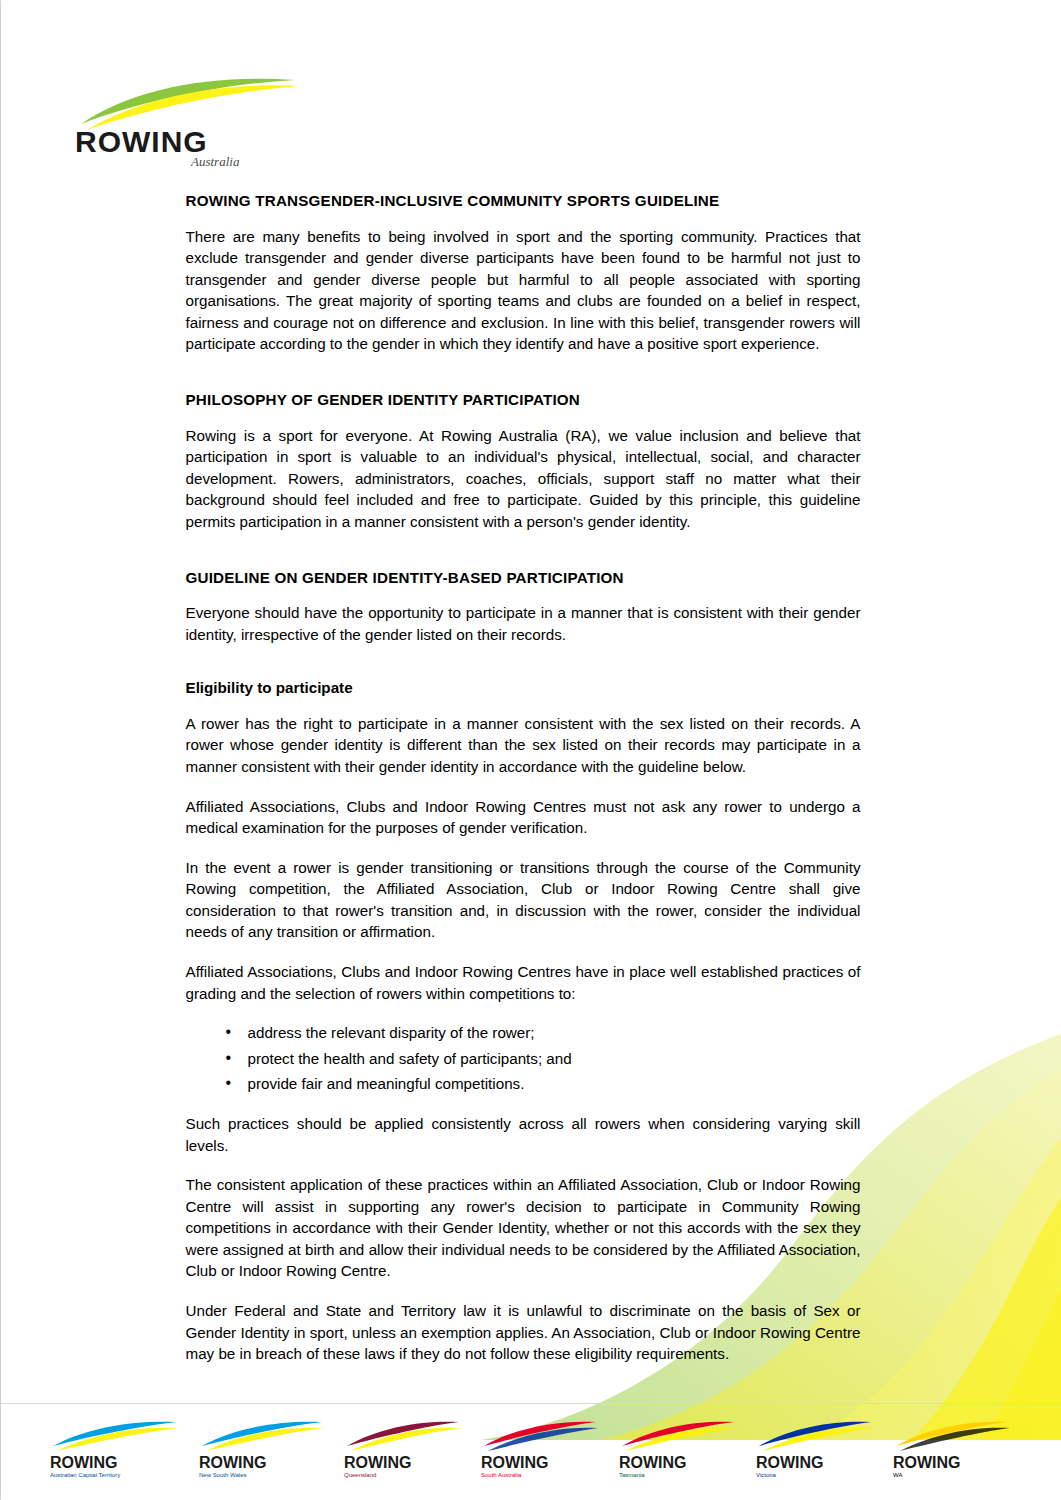ROWING Australia
ROWING TRANSGENDER-INCLUSIVE COMMUNITY SPORTS GUIDELINE
There are many benefits to being involved in sport and the sporting community. Practices that exclude transgender and gender diverse participants have been found to be harmful not just to transgender and gender diverse people but harmful to all people associated with sporting organisations. The great majority of sporting teams and clubs are founded on a belief in respect, fairness and courage not on difference and exclusion. In line with this belief, transgender rowers will participate according to the gender in which they identify and have a positive sport experience.
PHILOSOPHY OF GENDER IDENTITY PARTICIPATION
Rowing is a sport for everyone. At Rowing Australia (RA), we value inclusion and believe that participation in sport is valuable to an individual's physical, intellectual, social, and character development. Rowers, administrators, coaches, officials, support staff no matter what their background should feel included and free to participate. Guided by this principle, this guideline permits participation in a manner consistent with a person's gender identity.
GUIDELINE ON GENDER IDENTITY-BASED PARTICIPATION
Everyone should have the opportunity to participate in a manner that is consistent with their gender identity, irrespective of the gender listed on their records.
Eligibility to participate
A rower has the right to participate in a manner consistent with the sex listed on their records. A rower whose gender identity is different than the sex listed on their records may participate in a manner consistent with their gender identity in accordance with the guideline below.
Affiliated Associations, Clubs and Indoor Rowing Centres must not ask any rower to undergo a medical examination for the purposes of gender verification.
In the event a rower is gender transitioning or transitions through the course of the Community Rowing competition, the Affiliated Association, Club or Indoor Rowing Centre shall give consideration to that rower's transition and, in discussion with the rower, consider the individual needs of any transition or affirmation.
Affiliated Associations, Clubs and Indoor Rowing Centres have in place well established practices of grading and the selection of rowers within competitions to:
address the relevant disparity of the rower;
protect the health and safety of participants; and
provide fair and meaningful competitions.
Such practices should be applied consistently across all rowers when considering varying skill levels.
The consistent application of these practices within an Affiliated Association, Club or Indoor Rowing Centre will assist in supporting any rower's decision to participate in Community Rowing competitions in accordance with their Gender Identity, whether or not this accords with the sex they were assigned at birth and allow their individual needs to be considered by the Affiliated Association, Club or Indoor Rowing Centre.
Under Federal and State and Territory law it is unlawful to discriminate on the basis of Sex or Gender Identity in sport, unless an exemption applies. An Association, Club or Indoor Rowing Centre may be in breach of these laws if they do not follow these eligibility requirements.
ROWING Australian Capital Territory ROWING New South Wales ROWING Queensland ROWING South Australia ROWING Tasmania ROWING Victoria ROWING WA